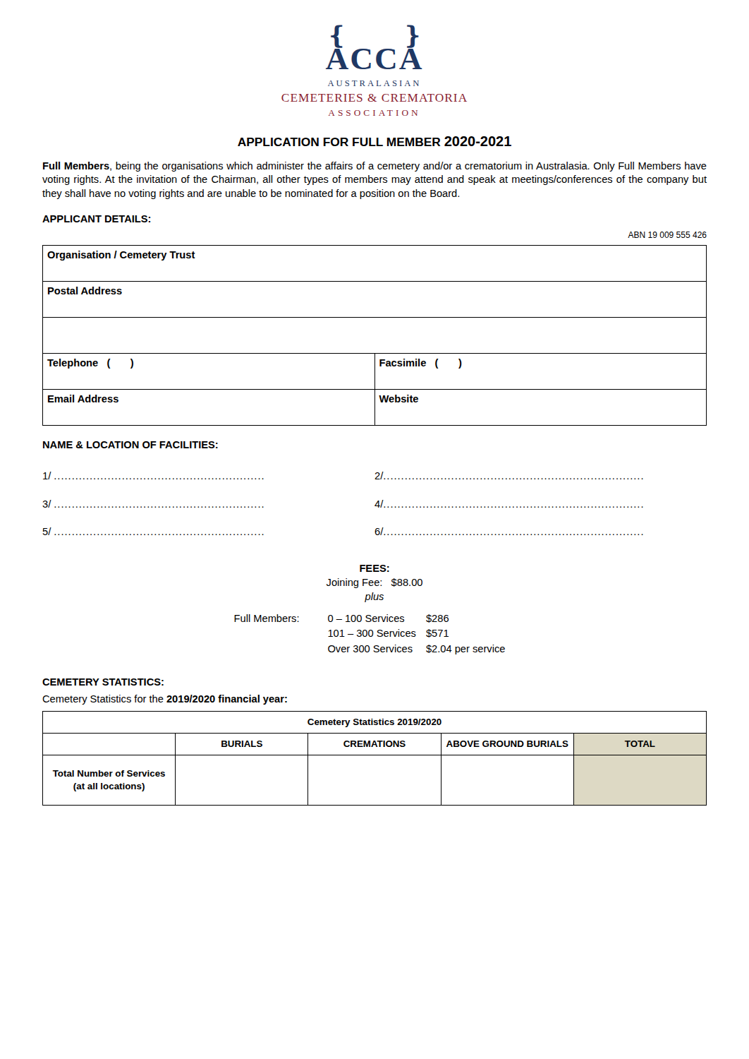❴ ❵
ACCA
AUSTRALASIAN
CEMETERIES & CREMATORIA
ASSOCIATION
APPLICATION FOR FULL MEMBER 2020-2021
Full Members, being the organisations which administer the affairs of a cemetery and/or a crematorium in Australasia. Only Full Members have voting rights. At the invitation of the Chairman, all other types of members may attend and speak at meetings/conferences of the company but they shall have no voting rights and are unable to be nominated for a position on the Board.
APPLICANT DETAILS:
ABN 19 009 555 426
| Organisation / Cemetery Trust |
| Postal Address |
| Telephone ( ) | Facsimile ( ) |
| Email Address | Website |
NAME & LOCATION OF FACILITIES:
| 1/ ........................................................... | 2/ ......................................................................... |
| 3/ ........................................................... | 4/ ......................................................................... |
| 5/ ........................................................... | 6/ ......................................................................... |
FEES:
Joining Fee: $88.00
plus
| Full Members: | 0 – 100 Services | $286 |
| | 101 – 300 Services | $571 |
| | Over 300 Services | $2.04 per service |
CEMETERY STATISTICS:
Cemetery Statistics for the 2019/2020 financial year:
| Cemetery Statistics 2019/2020 |
| --- |
| | BURIALS | CREMATIONS | ABOVE GROUND BURIALS | TOTAL |
| Total Number of Services (at all locations) | | | | |